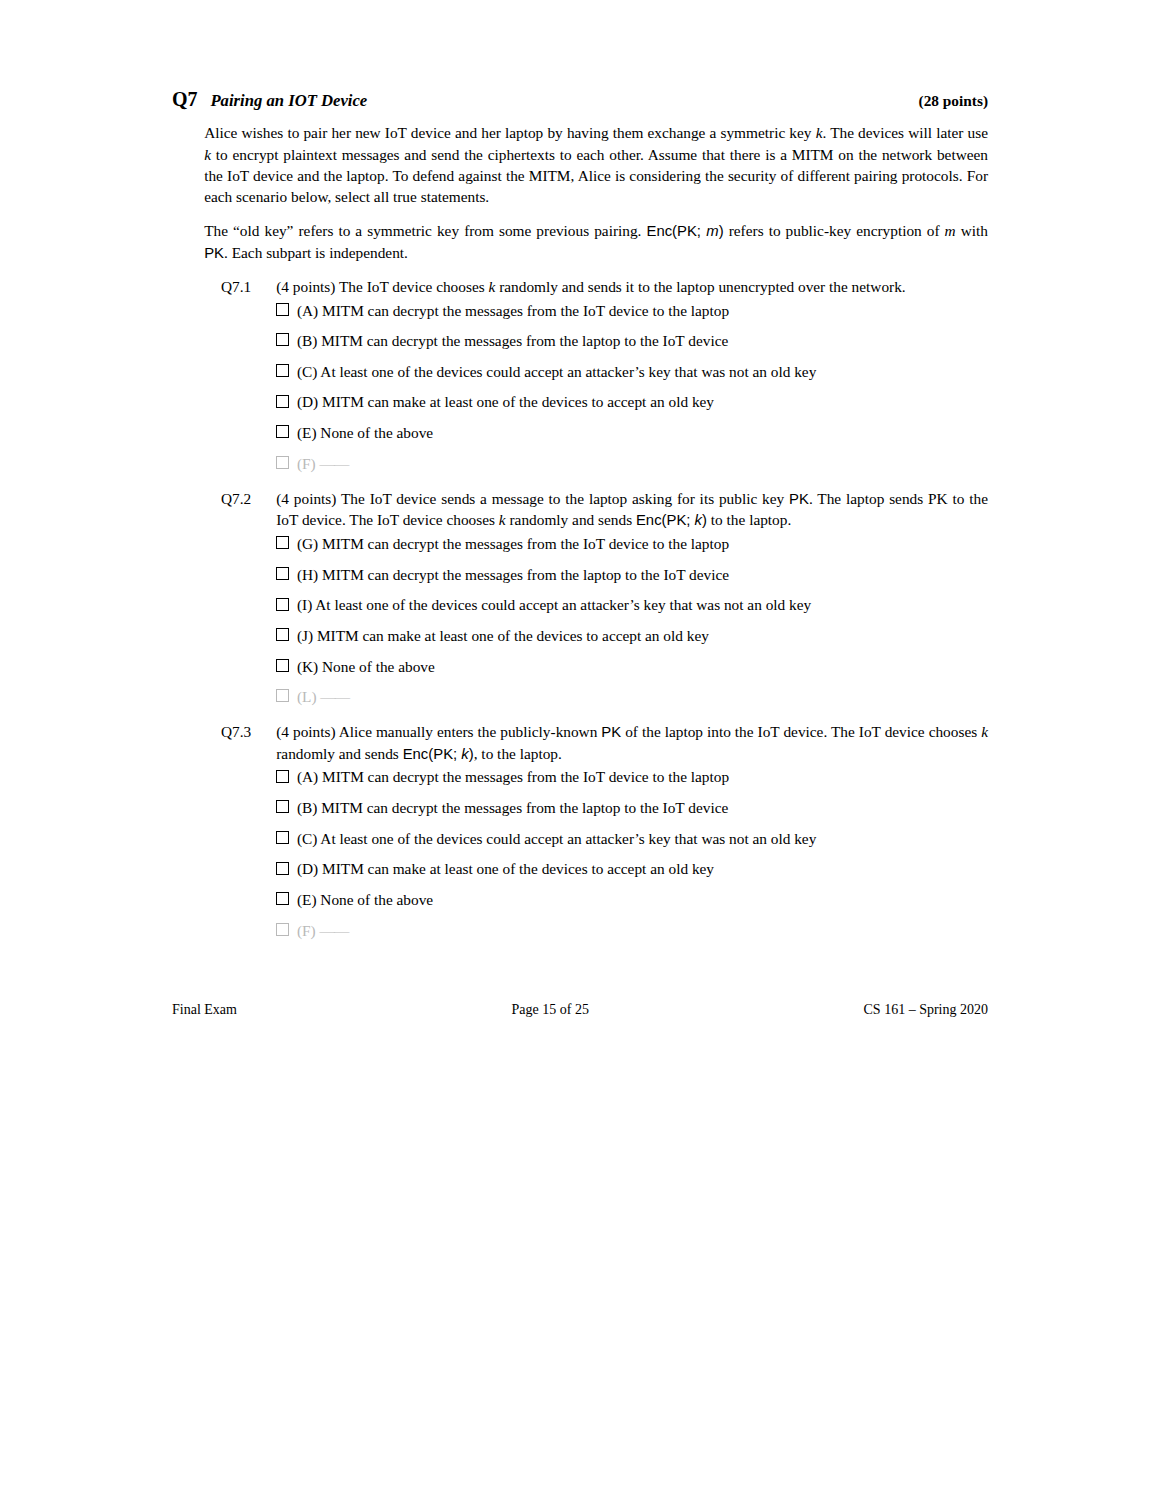Q7 Pairing an IOT Device (28 points)
Alice wishes to pair her new IoT device and her laptop by having them exchange a symmetric key k. The devices will later use k to encrypt plaintext messages and send the ciphertexts to each other. Assume that there is a MITM on the network between the IoT device and the laptop. To defend against the MITM, Alice is considering the security of different pairing protocols. For each scenario below, select all true statements.
The “old key” refers to a symmetric key from some previous pairing. Enc(PK; m) refers to public-key encryption of m with PK. Each subpart is independent.
Q7.1 (4 points) The IoT device chooses k randomly and sends it to the laptop unencrypted over the network.
(A) MITM can decrypt the messages from the IoT device to the laptop
(B) MITM can decrypt the messages from the laptop to the IoT device
(C) At least one of the devices could accept an attacker’s key that was not an old key
(D) MITM can make at least one of the devices to accept an old key
(E) None of the above
(F) ——
Q7.2 (4 points) The IoT device sends a message to the laptop asking for its public key PK. The laptop sends PK to the IoT device. The IoT device chooses k randomly and sends Enc(PK; k) to the laptop.
(G) MITM can decrypt the messages from the IoT device to the laptop
(H) MITM can decrypt the messages from the laptop to the IoT device
(I) At least one of the devices could accept an attacker’s key that was not an old key
(J) MITM can make at least one of the devices to accept an old key
(K) None of the above
(L) ——
Q7.3 (4 points) Alice manually enters the publicly-known PK of the laptop into the IoT device. The IoT device chooses k randomly and sends Enc(PK; k), to the laptop.
(A) MITM can decrypt the messages from the IoT device to the laptop
(B) MITM can decrypt the messages from the laptop to the IoT device
(C) At least one of the devices could accept an attacker’s key that was not an old key
(D) MITM can make at least one of the devices to accept an old key
(E) None of the above
(F) ——
Final Exam Page 15 of 25 CS 161 – Spring 2020